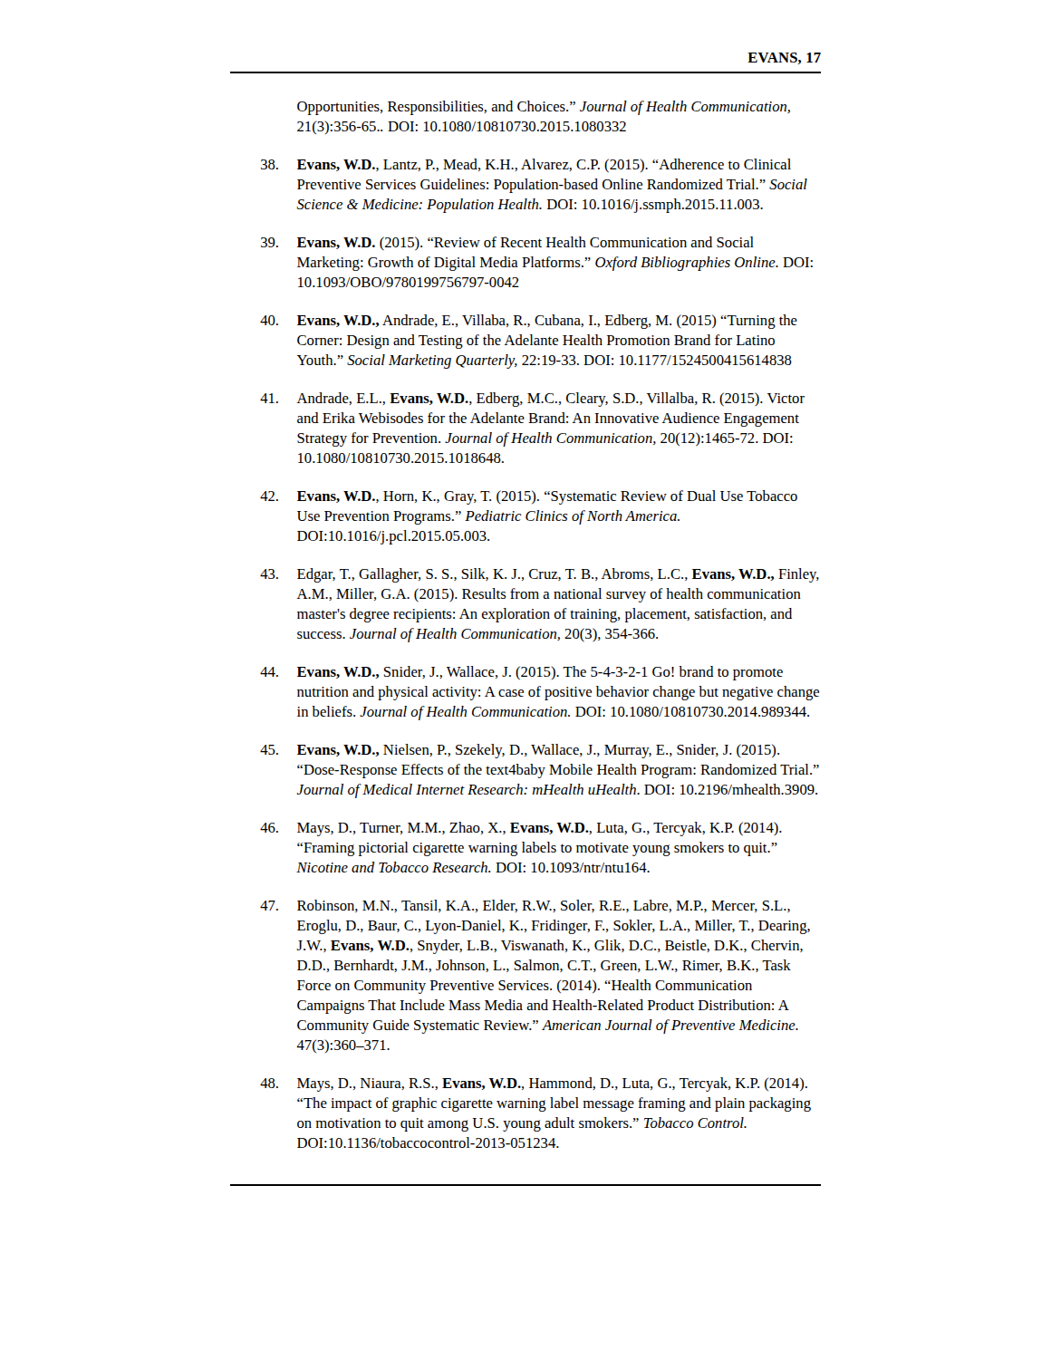EVANS, 17
Opportunities, Responsibilities, and Choices.” Journal of Health Communication, 21(3):356-65.. DOI: 10.1080/10810730.2015.1080332
38. Evans, W.D., Lantz, P., Mead, K.H., Alvarez, C.P. (2015). “Adherence to Clinical Preventive Services Guidelines: Population-based Online Randomized Trial.” Social Science & Medicine: Population Health. DOI: 10.1016/j.ssmph.2015.11.003.
39. Evans, W.D. (2015). “Review of Recent Health Communication and Social Marketing: Growth of Digital Media Platforms.” Oxford Bibliographies Online. DOI: 10.1093/OBO/9780199756797-0042
40. Evans, W.D., Andrade, E., Villaba, R., Cubana, I., Edberg, M. (2015) “Turning the Corner: Design and Testing of the Adelante Health Promotion Brand for Latino Youth.” Social Marketing Quarterly, 22:19-33. DOI: 10.1177/1524500415614838
41. Andrade, E.L., Evans, W.D., Edberg, M.C., Cleary, S.D., Villalba, R. (2015). Victor and Erika Webisodes for the Adelante Brand: An Innovative Audience Engagement Strategy for Prevention. Journal of Health Communication, 20(12):1465-72. DOI: 10.1080/10810730.2015.1018648.
42. Evans, W.D., Horn, K., Gray, T. (2015). “Systematic Review of Dual Use Tobacco Use Prevention Programs.” Pediatric Clinics of North America. DOI:10.1016/j.pcl.2015.05.003.
43. Edgar, T., Gallagher, S. S., Silk, K. J., Cruz, T. B., Abroms, L.C., Evans, W.D., Finley, A.M., Miller, G.A. (2015). Results from a national survey of health communication master's degree recipients: An exploration of training, placement, satisfaction, and success. Journal of Health Communication, 20(3), 354-366.
44. Evans, W.D., Snider, J., Wallace, J. (2015). The 5-4-3-2-1 Go! brand to promote nutrition and physical activity: A case of positive behavior change but negative change in beliefs. Journal of Health Communication. DOI: 10.1080/10810730.2014.989344.
45. Evans, W.D., Nielsen, P., Szekely, D., Wallace, J., Murray, E., Snider, J. (2015). “Dose-Response Effects of the text4baby Mobile Health Program: Randomized Trial.” Journal of Medical Internet Research: mHealth uHealth. DOI: 10.2196/mhealth.3909.
46. Mays, D., Turner, M.M., Zhao, X., Evans, W.D., Luta, G., Tercyak, K.P. (2014). “Framing pictorial cigarette warning labels to motivate young smokers to quit.” Nicotine and Tobacco Research. DOI: 10.1093/ntr/ntu164.
47. Robinson, M.N., Tansil, K.A., Elder, R.W., Soler, R.E., Labre, M.P., Mercer, S.L., Eroglu, D., Baur, C., Lyon-Daniel, K., Fridinger, F., Sokler, L.A., Miller, T., Dearing, J.W., Evans, W.D., Snyder, L.B., Viswanath, K., Glik, D.C., Beistle, D.K., Chervin, D.D., Bernhardt, J.M., Johnson, L., Salmon, C.T., Green, L.W., Rimer, B.K., Task Force on Community Preventive Services. (2014). “Health Communication Campaigns That Include Mass Media and Health-Related Product Distribution: A Community Guide Systematic Review.” American Journal of Preventive Medicine. 47(3):360–371.
48. Mays, D., Niaura, R.S., Evans, W.D., Hammond, D., Luta, G., Tercyak, K.P. (2014). “The impact of graphic cigarette warning label message framing and plain packaging on motivation to quit among U.S. young adult smokers.” Tobacco Control. DOI:10.1136/tobaccocontrol-2013-051234.